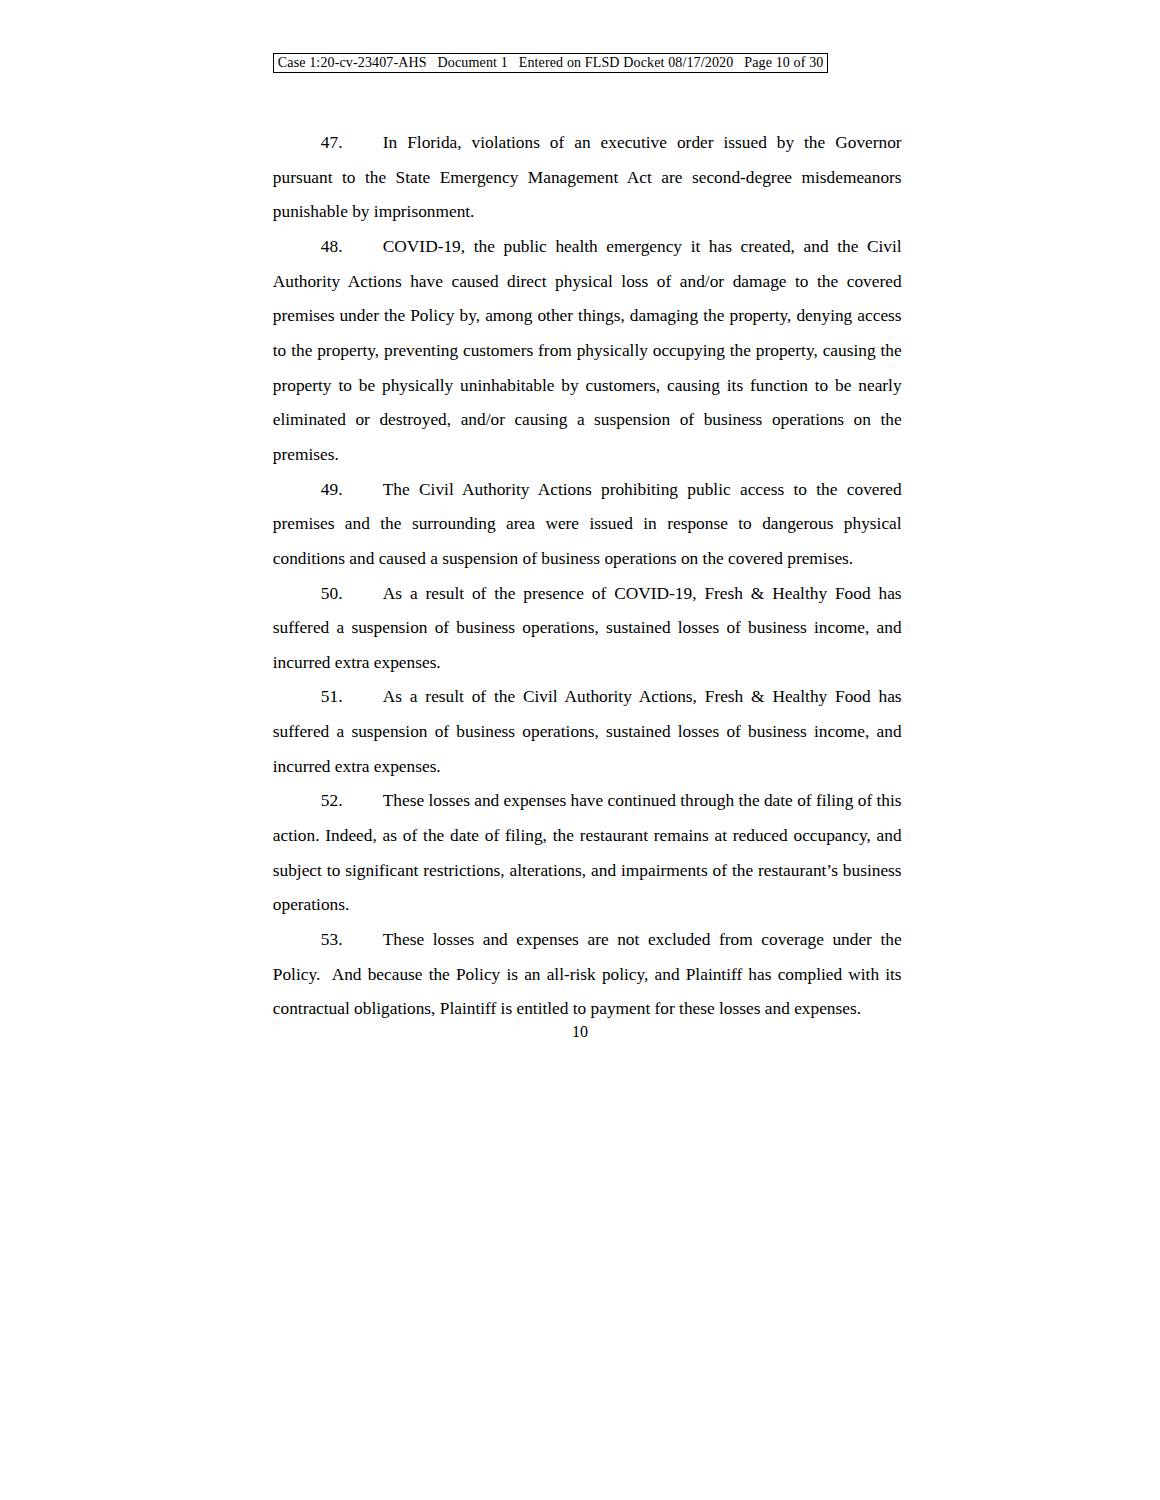Case 1:20-cv-23407-AHS Document 1 Entered on FLSD Docket 08/17/2020 Page 10 of 30
47. In Florida, violations of an executive order issued by the Governor pursuant to the State Emergency Management Act are second-degree misdemeanors punishable by imprisonment.
48. COVID-19, the public health emergency it has created, and the Civil Authority Actions have caused direct physical loss of and/or damage to the covered premises under the Policy by, among other things, damaging the property, denying access to the property, preventing customers from physically occupying the property, causing the property to be physically uninhabitable by customers, causing its function to be nearly eliminated or destroyed, and/or causing a suspension of business operations on the premises.
49. The Civil Authority Actions prohibiting public access to the covered premises and the surrounding area were issued in response to dangerous physical conditions and caused a suspension of business operations on the covered premises.
50. As a result of the presence of COVID-19, Fresh & Healthy Food has suffered a suspension of business operations, sustained losses of business income, and incurred extra expenses.
51. As a result of the Civil Authority Actions, Fresh & Healthy Food has suffered a suspension of business operations, sustained losses of business income, and incurred extra expenses.
52. These losses and expenses have continued through the date of filing of this action. Indeed, as of the date of filing, the restaurant remains at reduced occupancy, and subject to significant restrictions, alterations, and impairments of the restaurant’s business operations.
53. These losses and expenses are not excluded from coverage under the Policy. And because the Policy is an all-risk policy, and Plaintiff has complied with its contractual obligations, Plaintiff is entitled to payment for these losses and expenses.
10